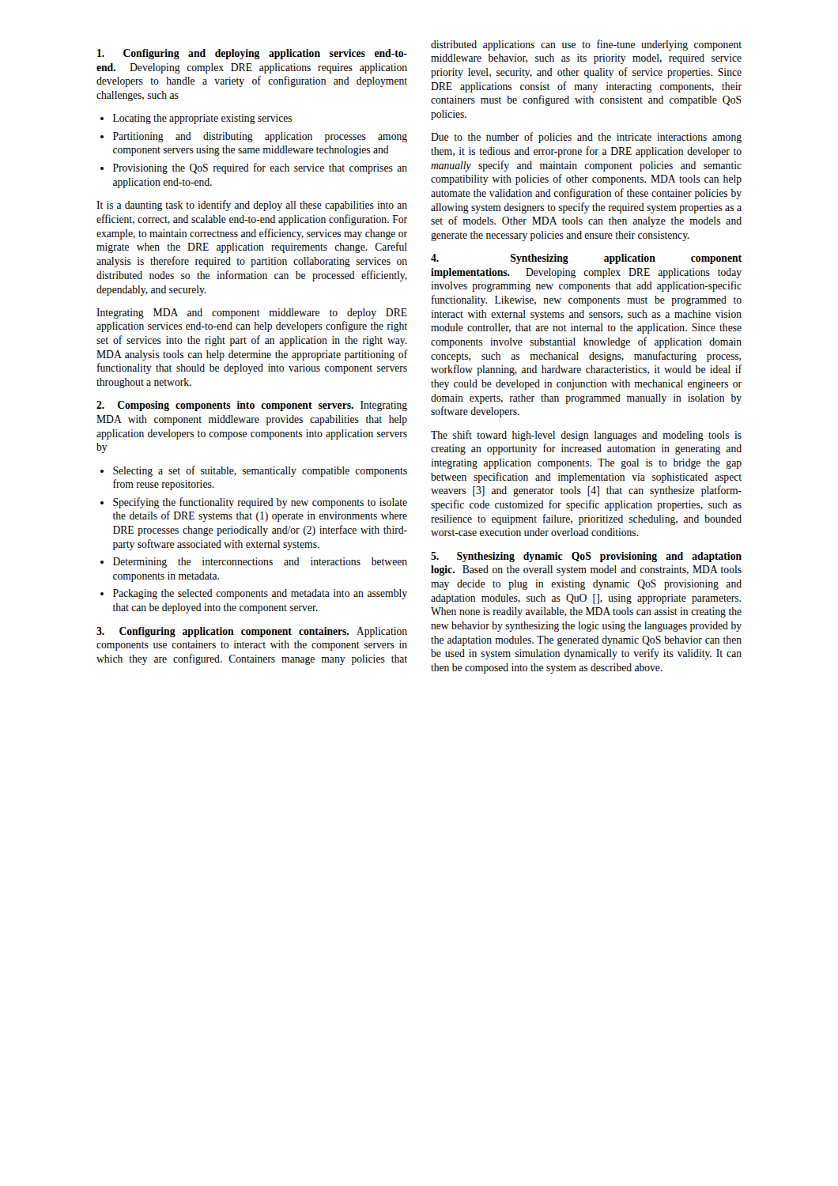1. Configuring and deploying application services end-to-end.
Developing complex DRE applications requires application developers to handle a variety of configuration and deployment challenges, such as
Locating the appropriate existing services
Partitioning and distributing application processes among component servers using the same middleware technologies and
Provisioning the QoS required for each service that comprises an application end-to-end.
It is a daunting task to identify and deploy all these capabilities into an efficient, correct, and scalable end-to-end application configuration. For example, to maintain correctness and efficiency, services may change or migrate when the DRE application requirements change. Careful analysis is therefore required to partition collaborating services on distributed nodes so the information can be processed efficiently, dependably, and securely.
Integrating MDA and component middleware to deploy DRE application services end-to-end can help developers configure the right set of services into the right part of an application in the right way. MDA analysis tools can help determine the appropriate partitioning of functionality that should be deployed into various component servers throughout a network.
2. Composing components into component servers.
Integrating MDA with component middleware provides capabilities that help application developers to compose components into application servers by
Selecting a set of suitable, semantically compatible components from reuse repositories.
Specifying the functionality required by new components to isolate the details of DRE systems that (1) operate in environments where DRE processes change periodically and/or (2) interface with third-party software associated with external systems.
Determining the interconnections and interactions between components in metadata.
Packaging the selected components and metadata into an assembly that can be deployed into the component server.
3. Configuring application component containers.
Application components use containers to interact with the component servers in which they are configured. Containers manage many policies that distributed applications can use to fine-tune underlying component middleware behavior, such as its priority model, required service priority level, security, and other quality of service properties. Since DRE applications consist of many interacting components, their containers must be configured with consistent and compatible QoS policies.
Due to the number of policies and the intricate interactions among them, it is tedious and error-prone for a DRE application developer to manually specify and maintain component policies and semantic compatibility with policies of other components. MDA tools can help automate the validation and configuration of these container policies by allowing system designers to specify the required system properties as a set of models. Other MDA tools can then analyze the models and generate the necessary policies and ensure their consistency.
4. Synthesizing application component implementations.
Developing complex DRE applications today involves programming new components that add application-specific functionality. Likewise, new components must be programmed to interact with external systems and sensors, such as a machine vision module controller, that are not internal to the application. Since these components involve substantial knowledge of application domain concepts, such as mechanical designs, manufacturing process, workflow planning, and hardware characteristics, it would be ideal if they could be developed in conjunction with mechanical engineers or domain experts, rather than programmed manually in isolation by software developers.
The shift toward high-level design languages and modeling tools is creating an opportunity for increased automation in generating and integrating application components. The goal is to bridge the gap between specification and implementation via sophisticated aspect weavers [3] and generator tools [4] that can synthesize platform-specific code customized for specific application properties, such as resilience to equipment failure, prioritized scheduling, and bounded worst-case execution under overload conditions.
5. Synthesizing dynamic QoS provisioning and adaptation logic.
Based on the overall system model and constraints, MDA tools may decide to plug in existing dynamic QoS provisioning and adaptation modules, such as QuO [], using appropriate parameters. When none is readily available, the MDA tools can assist in creating the new behavior by synthesizing the logic using the languages provided by the adaptation modules. The generated dynamic QoS behavior can then be used in system simulation dynamically to verify its validity. It can then be composed into the system as described above.